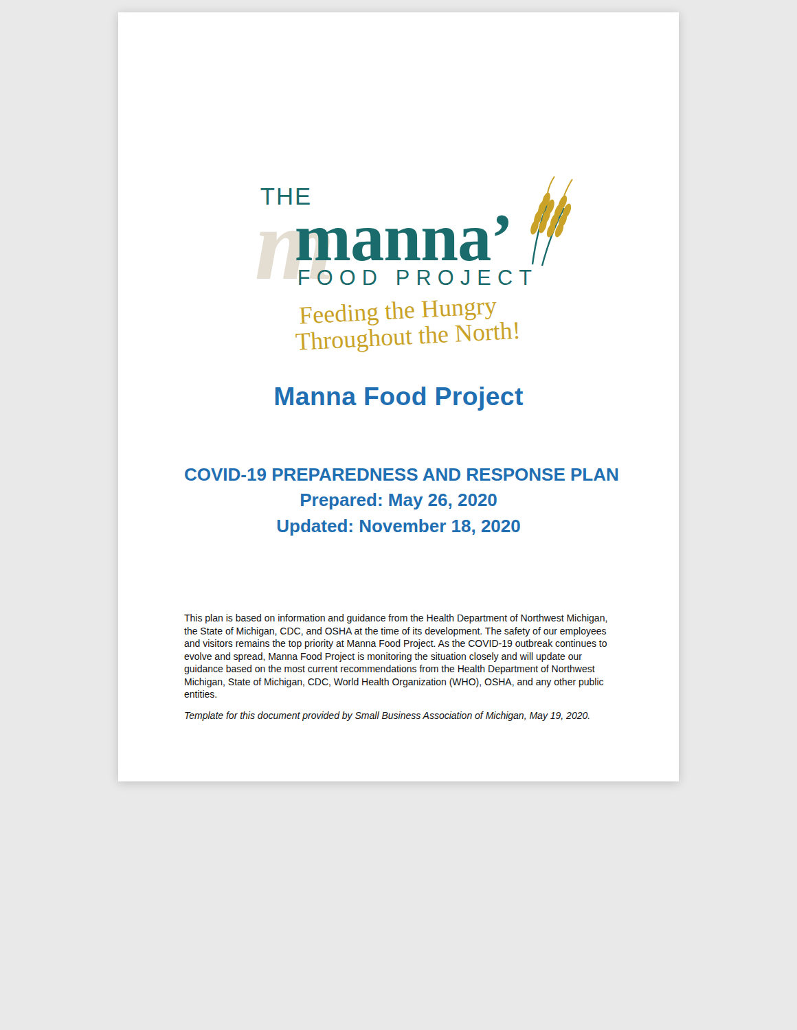THE m manna’ FOOD PROJECT
Feeding the Hungry Throughout the North!
Manna Food Project
COVID-19 PREPAREDNESS AND RESPONSE PLAN
Prepared: May 26, 2020
Updated: November 18, 2020
This plan is based on information and guidance from the Health Department of Northwest Michigan, the State of Michigan, CDC, and OSHA at the time of its development. The safety of our employees and visitors remains the top priority at Manna Food Project. As the COVID-19 outbreak continues to evolve and spread, Manna Food Project is monitoring the situation closely and will update our guidance based on the most current recommendations from the Health Department of Northwest Michigan, State of Michigan, CDC, World Health Organization (WHO), OSHA, and any other public entities.
Template for this document provided by Small Business Association of Michigan, May 19, 2020.